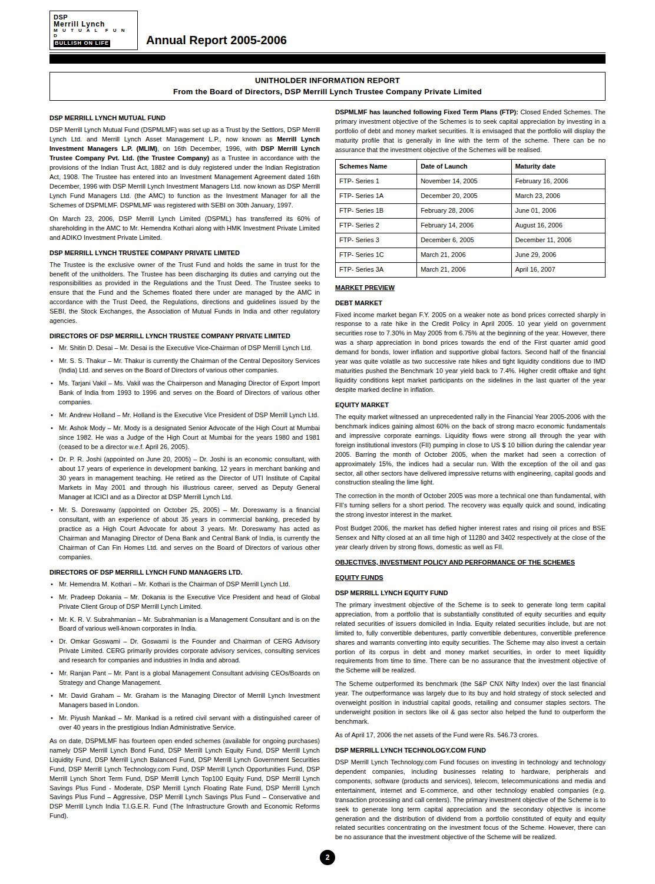DSP
Merrill Lynch
M U T U A L F U N D
BULLISH ON LIFE
Annual Report 2005-2006
UNITHOLDER INFORMATION REPORT
From the Board of Directors, DSP Merrill Lynch Trustee Company Private Limited
DSP MERRILL LYNCH MUTUAL FUND
DSP Merrill Lynch Mutual Fund (DSPMLMF) was set up as a Trust by the Settlors, DSP Merrill Lynch Ltd. and Merrill Lynch Asset Management L.P., now known as Merrill Lynch Investment Managers L.P. (MLIM), on 16th December, 1996, with DSP Merrill Lynch Trustee Company Pvt. Ltd. (the Trustee Company) as a Trustee in accordance with the provisions of the Indian Trust Act, 1882 and is duly registered under the Indian Registration Act, 1908. The Trustee has entered into an Investment Management Agreement dated 16th December, 1996 with DSP Merrill Lynch Investment Managers Ltd. now known as DSP Merrill Lynch Fund Managers Ltd. (the AMC) to function as the Investment Manager for all the Schemes of DSPMLMF. DSPMLMF was registered with SEBI on 30th January, 1997.
On March 23, 2006, DSP Merrill Lynch Limited (DSPML) has transferred its 60% of shareholding in the AMC to Mr. Hemendra Kothari along with HMK Investment Private Limited and ADIKO Investment Private Limited.
DSP MERRILL LYNCH TRUSTEE COMPANY PRIVATE LIMITED
The Trustee is the exclusive owner of the Trust Fund and holds the same in trust for the benefit of the unitholders. The Trustee has been discharging its duties and carrying out the responsibilities as provided in the Regulations and the Trust Deed. The Trustee seeks to ensure that the Fund and the Schemes floated there under are managed by the AMC in accordance with the Trust Deed, the Regulations, directions and guidelines issued by the SEBI, the Stock Exchanges, the Association of Mutual Funds in India and other regulatory agencies.
DIRECTORS OF DSP MERRILL LYNCH TRUSTEE COMPANY PRIVATE LIMITED
Mr. Shitin D. Desai – Mr. Desai is the Executive Vice-Chairman of DSP Merrill Lynch Ltd.
Mr. S. S. Thakur – Mr. Thakur is currently the Chairman of the Central Depository Services (India) Ltd. and serves on the Board of Directors of various other companies.
Ms. Tarjani Vakil – Ms. Vakil was the Chairperson and Managing Director of Export Import Bank of India from 1993 to 1996 and serves on the Board of Directors of various other companies.
Mr. Andrew Holland – Mr. Holland is the Executive Vice President of DSP Merrill Lynch Ltd.
Mr. Ashok Mody – Mr. Mody is a designated Senior Advocate of the High Court at Mumbai since 1982. He was a Judge of the High Court at Mumbai for the years 1980 and 1981 (ceased to be a director w.e.f. April 26, 2005).
Dr. P. R. Joshi (appointed on June 20, 2005) – Dr. Joshi is an economic consultant, with about 17 years of experience in development banking, 12 years in merchant banking and 30 years in management teaching. He retired as the Director of UTI Institute of Capital Markets in May 2001 and through his illustrious career, served as Deputy General Manager at ICICI and as a Director at DSP Merrill Lynch Ltd.
Mr. S. Doreswamy (appointed on October 25, 2005) – Mr. Doreswamy is a financial consultant, with an experience of about 35 years in commercial banking, preceded by practice as a High Court Advocate for about 3 years. Mr. Doreswamy has acted as Chairman and Managing Director of Dena Bank and Central Bank of India, is currently the Chairman of Can Fin Homes Ltd. and serves on the Board of Directors of various other companies.
DIRECTORS OF DSP MERRILL LYNCH FUND MANAGERS LTD.
Mr. Hemendra M. Kothari – Mr. Kothari is the Chairman of DSP Merrill Lynch Ltd.
Mr. Pradeep Dokania – Mr. Dokania is the Executive Vice President and head of Global Private Client Group of DSP Merrill Lynch Limited.
Mr. K. R. V. Subrahmanian – Mr. Subrahmanian is a Management Consultant and is on the Board of various well-known corporates in India.
Dr. Omkar Goswami – Dr. Goswami is the Founder and Chairman of CERG Advisory Private Limited. CERG primarily provides corporate advisory services, consulting services and research for companies and industries in India and abroad.
Mr. Ranjan Pant – Mr. Pant is a global Management Consultant advising CEOs/Boards on Strategy and Change Management.
Mr. David Graham – Mr. Graham is the Managing Director of Merrill Lynch Investment Managers based in London.
Mr. Piyush Mankad – Mr. Mankad is a retired civil servant with a distinguished career of over 40 years in the prestigious Indian Administrative Service.
As on date, DSPMLMF has fourteen open ended schemes (available for ongoing purchases) namely DSP Merrill Lynch Bond Fund, DSP Merrill Lynch Equity Fund, DSP Merrill Lynch Liquidity Fund, DSP Merrill Lynch Balanced Fund, DSP Merrill Lynch Government Securities Fund, DSP Merrill Lynch Technology.com Fund, DSP Merrill Lynch Opportunities Fund, DSP Merrill Lynch Short Term Fund, DSP Merrill Lynch Top100 Equity Fund, DSP Merrill Lynch Savings Plus Fund - Moderate, DSP Merrill Lynch Floating Rate Fund, DSP Merrill Lynch Savings Plus Fund – Aggressive, DSP Merrill Lynch Savings Plus Fund – Conservative and DSP Merrill Lynch India T.I.G.E.R. Fund (The Infrastructure Growth and Economic Reforms Fund).
DSPMLMF has launched following Fixed Term Plans (FTP): Closed Ended Schemes. The primary investment objective of the Schemes is to seek capital appreciation by investing in a portfolio of debt and money market securities. It is envisaged that the portfolio will display the maturity profile that is generally in line with the term of the scheme. There can be no assurance that the investment objective of the Schemes will be realised.
| Schemes Name | Date of Launch | Maturity date |
| --- | --- | --- |
| FTP- Series 1 | November 14, 2005 | February 16, 2006 |
| FTP- Series 1A | December 20, 2005 | March 23, 2006 |
| FTP- Series 1B | February 28, 2006 | June 01, 2006 |
| FTP- Series 2 | February 14, 2006 | August 16, 2006 |
| FTP- Series 3 | December 6, 2005 | December 11, 2006 |
| FTP- Series 1C | March 21, 2006 | June 29, 2006 |
| FTP- Series 3A | March 21, 2006 | April 16, 2007 |
MARKET PREVIEW
DEBT MARKET
Fixed income market began F.Y. 2005 on a weaker note as bond prices corrected sharply in response to a rate hike in the Credit Policy in April 2005. 10 year yield on government securities rose to 7.30% in May 2005 from 6.75% at the beginning of the year. However, there was a sharp appreciation in bond prices towards the end of the First quarter amid good demand for bonds, lower inflation and supportive global factors. Second half of the financial year was quite volatile as two successive rate hikes and tight liquidity conditions due to IMD maturities pushed the Benchmark 10 year yield back to 7.4%. Higher credit offtake and tight liquidity conditions kept market participants on the sidelines in the last quarter of the year despite marked decline in inflation.
EQUITY MARKET
The equity market witnessed an unprecedented rally in the Financial Year 2005-2006 with the benchmark indices gaining almost 60% on the back of strong macro economic fundamentals and impressive corporate earnings. Liquidity flows were strong all through the year with foreign institutional investors (FII) pumping in close to US $ 10 billion during the calendar year 2005. Barring the month of October 2005, when the market had seen a correction of approximately 15%, the indices had a secular run. With the exception of the oil and gas sector, all other sectors have delivered impressive returns with engineering, capital goods and construction stealing the lime light.
The correction in the month of October 2005 was more a technical one than fundamental, with FII's turning sellers for a short period. The recovery was equally quick and sound, indicating the strong investor interest in the market.
Post Budget 2006, the market has defied higher interest rates and rising oil prices and BSE Sensex and Nifty closed at an all time high of 11280 and 3402 respectively at the close of the year clearly driven by strong flows, domestic as well as FII.
OBJECTIVES, INVESTMENT POLICY AND PERFORMANCE OF THE SCHEMES
EQUITY FUNDS
DSP MERRILL LYNCH EQUITY FUND
The primary investment objective of the Scheme is to seek to generate long term capital appreciation, from a portfolio that is substantially constituted of equity securities and equity related securities of issuers domiciled in India. Equity related securities include, but are not limited to, fully convertible debentures, partly convertible debentures, convertible preference shares and warrants converting into equity securities. The Scheme may also invest a certain portion of its corpus in debt and money market securities, in order to meet liquidity requirements from time to time. There can be no assurance that the investment objective of the Scheme will be realized.
The Scheme outperformed its benchmark (the S&P CNX Nifty Index) over the last financial year. The outperformance was largely due to its buy and hold strategy of stock selected and overweight position in industrial capital goods, retailing and consumer staples sectors. The underweight position in sectors like oil & gas sector also helped the fund to outperform the benchmark.
As of April 17, 2006 the net assets of the Fund were Rs. 546.73 crores.
DSP MERRILL LYNCH TECHNOLOGY.COM FUND
DSP Merrill Lynch Technology.com Fund focuses on investing in technology and technology dependent companies, including businesses relating to hardware, peripherals and components, software (products and services), telecom, telecommunications and media and entertainment, internet and E-commerce, and other technology enabled companies (e.g. transaction processing and call centers). The primary investment objective of the Scheme is to seek to generate long term capital appreciation and the secondary objective is income generation and the distribution of dividend from a portfolio constituted of equity and equity related securities concentrating on the investment focus of the Scheme. However, there can be no assurance that the investment objective of the Scheme will be realized.
2